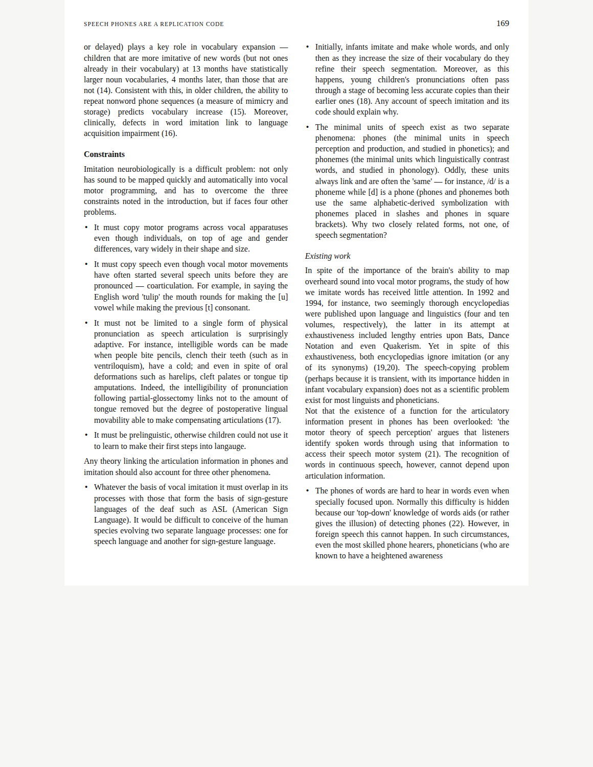Speech phones are a replication code 169
or delayed) plays a key role in vocabulary expansion — children that are more imitative of new words (but not ones already in their vocabulary) at 13 months have statistically larger noun vocabularies, 4 months later, than those that are not (14). Consistent with this, in older children, the ability to repeat nonword phone sequences (a measure of mimicry and storage) predicts vocabulary increase (15). Moreover, clinically, defects in word imitation link to language acquisition impairment (16).
Constraints
Imitation neurobiologically is a difficult problem: not only has sound to be mapped quickly and automatically into vocal motor programming, and has to overcome the three constraints noted in the introduction, but if faces four other problems.
It must copy motor programs across vocal apparatuses even though individuals, on top of age and gender differences, vary widely in their shape and size.
It must copy speech even though vocal motor movements have often started several speech units before they are pronounced — coarticulation. For example, in saying the English word 'tulip' the mouth rounds for making the [u] vowel while making the previous [t] consonant.
It must not be limited to a single form of physical pronunciation as speech articulation is surprisingly adaptive. For instance, intelligible words can be made when people bite pencils, clench their teeth (such as in ventriloquism), have a cold; and even in spite of oral deformations such as harelips, cleft palates or tongue tip amputations. Indeed, the intelligibility of pronunciation following partial-glossectomy links not to the amount of tongue removed but the degree of postoperative lingual movability able to make compensating articulations (17).
It must be prelinguistic, otherwise children could not use it to learn to make their first steps into langauge.
Any theory linking the articulation information in phones and imitation should also account for three other phenomena.
Whatever the basis of vocal imitation it must overlap in its processes with those that form the basis of sign-gesture languages of the deaf such as ASL (American Sign Language). It would be difficult to conceive of the human species evolving two separate language processes: one for speech language and another for sign-gesture language.
Initially, infants imitate and make whole words, and only then as they increase the size of their vocabulary do they refine their speech segmentation. Moreover, as this happens, young children's pronunciations often pass through a stage of becoming less accurate copies than their earlier ones (18). Any account of speech imitation and its code should explain why.
The minimal units of speech exist as two separate phenomena: phones (the minimal units in speech perception and production, and studied in phonetics); and phonemes (the minimal units which linguistically contrast words, and studied in phonology). Oddly, these units always link and are often the 'same' — for instance, /d/ is a phoneme while [d] is a phone (phones and phonemes both use the same alphabetic-derived symbolization with phonemes placed in slashes and phones in square brackets). Why two closely related forms, not one, of speech segmentation?
Existing work
In spite of the importance of the brain's ability to map overheard sound into vocal motor programs, the study of how we imitate words has received little attention. In 1992 and 1994, for instance, two seemingly thorough encyclopedias were published upon language and linguistics (four and ten volumes, respectively), the latter in its attempt at exhaustiveness included lengthy entries upon Bats, Dance Notation and even Quakerism. Yet in spite of this exhaustiveness, both encyclopedias ignore imitation (or any of its synonyms) (19,20). The speech-copying problem (perhaps because it is transient, with its importance hidden in infant vocabulary expansion) does not as a scientific problem exist for most linguists and phoneticians.
Not that the existence of a function for the articulatory information present in phones has been overlooked: 'the motor theory of speech perception' argues that listeners identify spoken words through using that information to access their speech motor system (21). The recognition of words in continuous speech, however, cannot depend upon articulation information.
The phones of words are hard to hear in words even when specially focused upon. Normally this difficulty is hidden because our 'top-down' knowledge of words aids (or rather gives the illusion) of detecting phones (22). However, in foreign speech this cannot happen. In such circumstances, even the most skilled phone hearers, phoneticians (who are known to have a heightened awareness